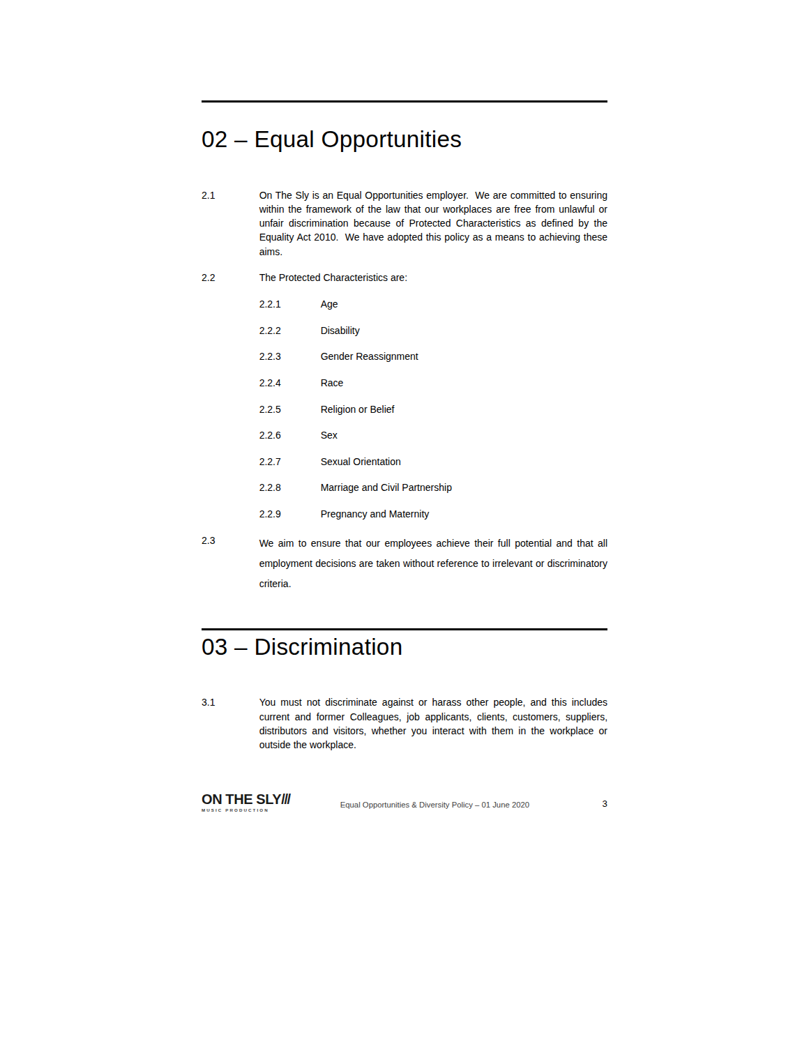02 – Equal Opportunities
2.1
On The Sly is an Equal Opportunities employer. We are committed to ensuring within the framework of the law that our workplaces are free from unlawful or unfair discrimination because of Protected Characteristics as defined by the Equality Act 2010. We have adopted this policy as a means to achieving these aims.
2.2
The Protected Characteristics are:
2.2.1
Age
2.2.2
Disability
2.2.3
Gender Reassignment
2.2.4
Race
2.2.5
Religion or Belief
2.2.6
Sex
2.2.7
Sexual Orientation
2.2.8
Marriage and Civil Partnership
2.2.9
Pregnancy and Maternity
2.3
We aim to ensure that our employees achieve their full potential and that all employment decisions are taken without reference to irrelevant or discriminatory criteria.
03 – Discrimination
3.1
You must not discriminate against or harass other people, and this includes current and former Colleagues, job applicants, clients, customers, suppliers, distributors and visitors, whether you interact with them in the workplace or outside the workplace.
ON THE SLY/// MUSIC PRODUCTION
Equal Opportunities & Diversity Policy – 01 June 2020
3